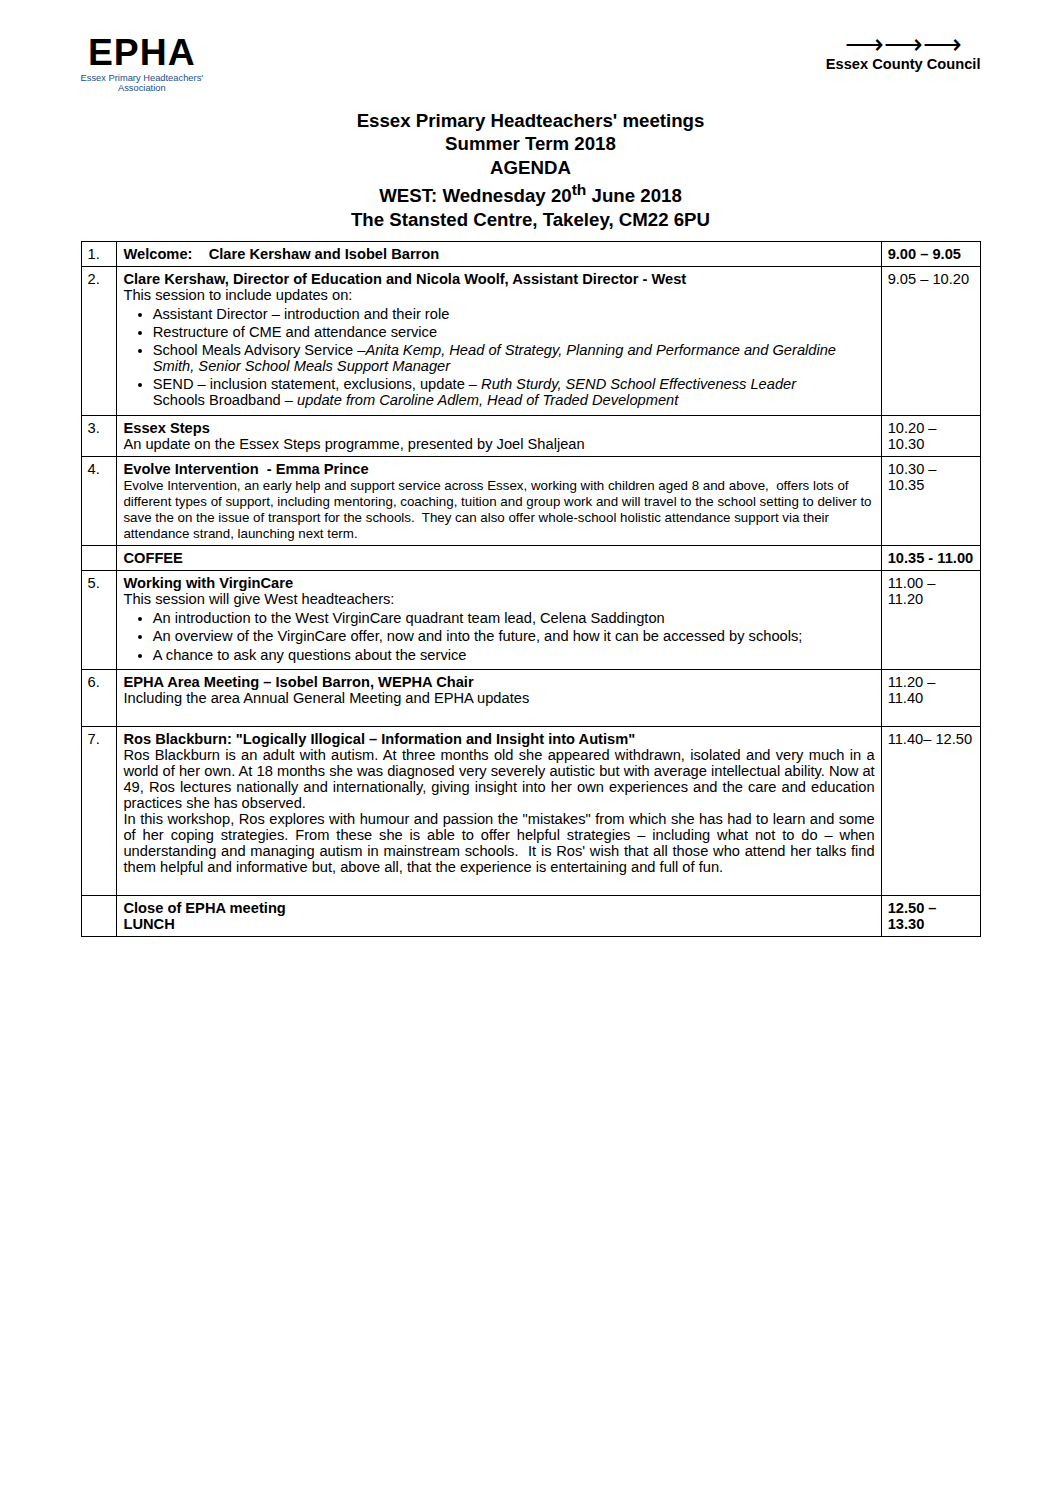EPHA
Essex Primary Headteachers'
Association
⟶⟶⟶
Essex County Council
Essex Primary Headteachers' meetings
Summer Term 2018
AGENDA
WEST: Wednesday 20th June 2018
The Stansted Centre, Takeley, CM22 6PU
| 1. | Welcome: Clare Kershaw and Isobel Barron | 9.00 – 9.05 |
| 2. | Clare Kershaw, Director of Education and Nicola Woolf, Assistant Director - West This session to include updates on: Assistant Director – introduction and their role Restructure of CME and attendance service School Meals Advisory Service – Anita Kemp, Head of Strategy, Planning and Performance and Geraldine Smith, Senior School Meals Support Manager SEND – inclusion statement, exclusions, update – Ruth Sturdy, SEND School Effectiveness Leader Schools Broadband – update from Caroline Adlem, Head of Traded Development | 9.05 – 10.20 |
| 3. | Essex Steps An update on the Essex Steps programme, presented by Joel Shaljean | 10.20 – 10.30 |
| 4. | Evolve Intervention - Emma Prince Evolve Intervention, an early help and support service across Essex, working with children aged 8 and above, offers lots of different types of support, including mentoring, coaching, tuition and group work and will travel to the school setting to deliver to save the on the issue of transport for the schools. They can also offer whole-school holistic attendance support via their attendance strand, launching next term. | 10.30 – 10.35 |
| | COFFEE | 10.35 - 11.00 |
| 5. | Working with VirginCare This session will give West headteachers: An introduction to the West VirginCare quadrant team lead, Celena Saddington An overview of the VirginCare offer, now and into the future, and how it can be accessed by schools; A chance to ask any questions about the service | 11.00 – 11.20 |
| 6. | EPHA Area Meeting – Isobel Barron, WEPHA Chair Including the area Annual General Meeting and EPHA updates | 11.20 – 11.40 |
| 7. | Ros Blackburn: "Logically Illogical – Information and Insight into Autism" Ros Blackburn is an adult with autism. At three months old she appeared withdrawn, isolated and very much in a world of her own. At 18 months she was diagnosed very severely autistic but with average intellectual ability. Now at 49, Ros lectures nationally and internationally, giving insight into her own experiences and the care and education practices she has observed. In this workshop, Ros explores with humour and passion the "mistakes" from which she has had to learn and some of her coping strategies. From these she is able to offer helpful strategies – including what not to do – when understanding and managing autism in mainstream schools. It is Ros' wish that all those who attend her talks find them helpful and informative but, above all, that the experience is entertaining and full of fun. | 11.40– 12.50 |
| | Close of EPHA meeting LUNCH | 12.50 – 13.30 |